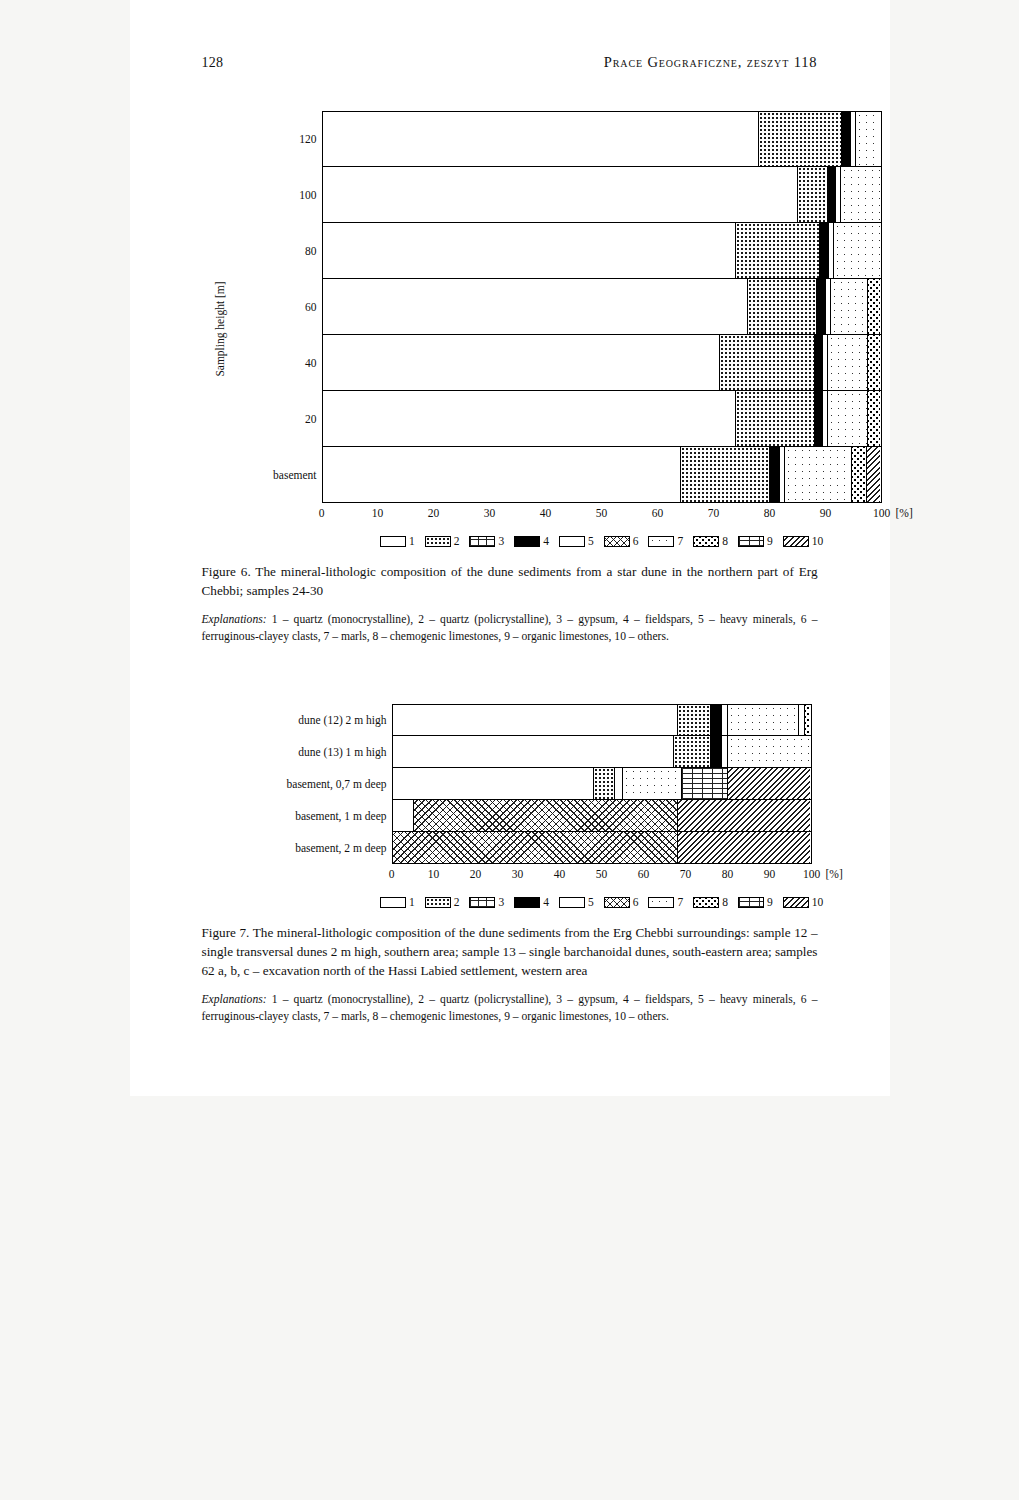128
Prace Geograficzne, zeszyt 118
Sampling height [m]
120
100
80
60
40
20
basement
0 10 20 30 40 50 60 70 80 90 100 [%]
1
2
3
4
5
6
7
8
9
10
Figure 6. The mineral-lithologic composition of the dune sediments from a star dune in the northern part of Erg Chebbi; samples 24-30
Explanations: 1 – quartz (monocrystalline), 2 – quartz (policrystalline), 3 – gypsum, 4 – fieldspars, 5 – heavy minerals, 6 – ferruginous-clayey clasts, 7 – marls, 8 – chemogenic limestones, 9 – organic limestones, 10 – others.
dune (12) 2 m high
dune (13) 1 m high
basement, 0,7 m deep
basement, 1 m deep
basement, 2 m deep
0 10 20 30 40 50 60 70 80 90 100 [%]
1
2
3
4
5
6
7
8
9
10
Figure 7. The mineral-lithologic composition of the dune sediments from the Erg Chebbi surroundings: sample 12 – single transversal dunes 2 m high, southern area; sample 13 – single barchanoidal dunes, south-eastern area; samples 62 a, b, c – excavation north of the Hassi Labied settlement, western area
Explanations: 1 – quartz (monocrystalline), 2 – quartz (policrystalline), 3 – gypsum, 4 – fieldspars, 5 – heavy minerals, 6 – ferruginous-clayey clasts, 7 – marls, 8 – chemogenic limestones, 9 – organic limestones, 10 – others.